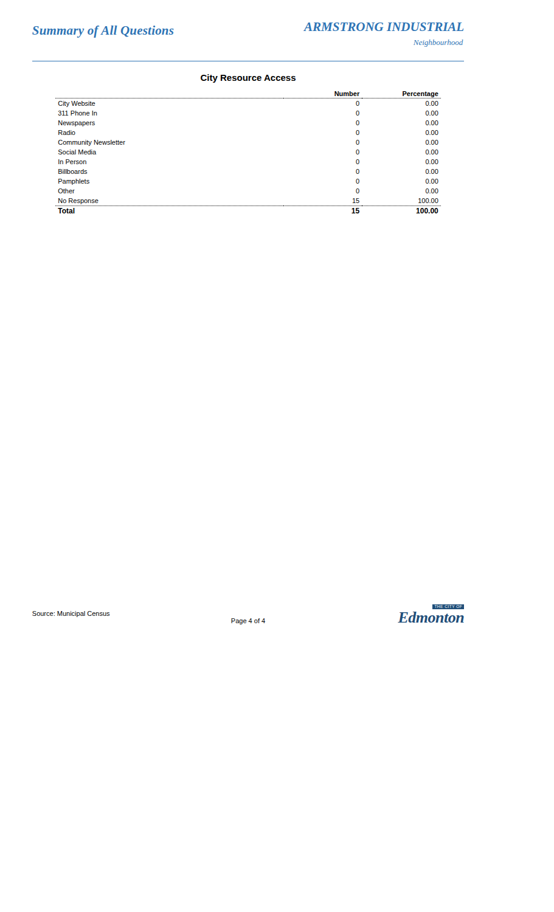Summary of All Questions
ARMSTRONG INDUSTRIAL
Neighbourhood
City Resource Access
| | Number | Percentage |
| --- | --- | --- |
| City Website | 0 | 0.00 |
| 311 Phone In | 0 | 0.00 |
| Newspapers | 0 | 0.00 |
| Radio | 0 | 0.00 |
| Community Newsletter | 0 | 0.00 |
| Social Media | 0 | 0.00 |
| In Person | 0 | 0.00 |
| Billboards | 0 | 0.00 |
| Pamphlets | 0 | 0.00 |
| Other | 0 | 0.00 |
| No Response | 15 | 100.00 |
| Total | 15 | 100.00 |
Source: Municipal Census
Page 4 of 4
THE CITY OF
Edmonton